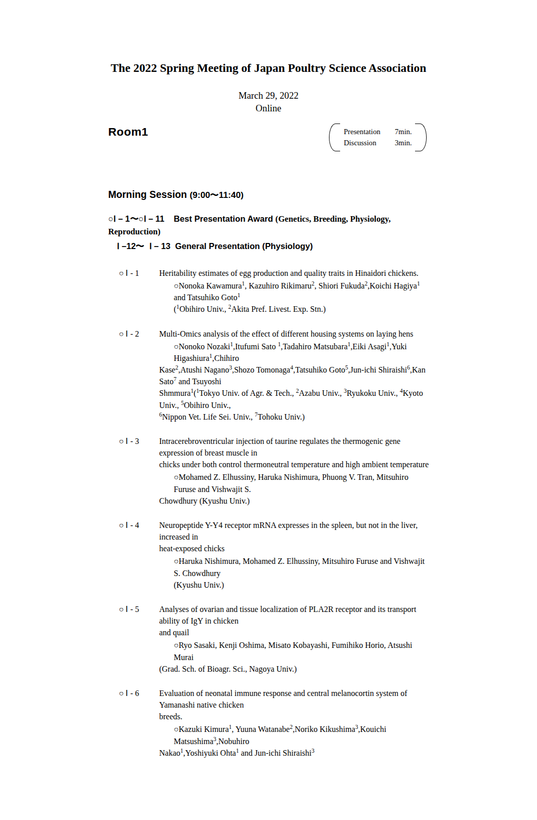The 2022 Spring Meeting of Japan Poultry Science Association
March 29, 2022
Online
Room1
Presentation7min. Discussion3min.
Morning Session (9:00〜11:40)
○Ⅰ – 1〜○Ⅰ – 11 Best Presentation Award (Genetics, Breeding, Physiology, Reproduction)
Ⅰ –12〜 Ⅰ – 13 General Presentation (Physiology)
○ Ⅰ - 1
Heritability estimates of egg production and quality traits in Hinaidori chickens.
○Nonoka Kawamura1, Kazuhiro Rikimaru2, Shiori Fukuda2,Koichi Hagiya1 and Tatsuhiko Goto1
(1Obihiro Univ., 2Akita Pref. Livest. Exp. Stn.)
○ Ⅰ - 2
Multi-Omics analysis of the effect of different housing systems on laying hens
○Nonoko Nozaki1,Itufumi Sato 1,Tadahiro Matsubara1,Eiki Asagi1,Yuki Higashiura1,Chihiro
Kase2,Atushi Nagano3,Shozo Tomonaga4,Tatsuhiko Goto5,Jun-ichi Shiraishi6,Kan Sato7 and Tsuyoshi
Shmmura1(1Tokyo Univ. of Agr. & Tech., 2Azabu Univ., 3Ryukoku Univ., 4Kyoto Univ., 5Obihiro Univ.,
6Nippon Vet. Life Sei. Univ., 7Tohoku Univ.)
○ Ⅰ - 3
Intracerebroventricular injection of taurine regulates the thermogenic gene expression of breast muscle in
chicks under both control thermoneutral temperature and high ambient temperature
○Mohamed Z. Elhussiny, Haruka Nishimura, Phuong V. Tran, Mitsuhiro Furuse and Vishwajit S.
Chowdhury (Kyushu Univ.)
○ Ⅰ - 4
Neuropeptide Y-Y4 receptor mRNA expresses in the spleen, but not in the liver, increased in
heat-exposed chicks
○Haruka Nishimura, Mohamed Z. Elhussiny, Mitsuhiro Furuse and Vishwajit S. Chowdhury
(Kyushu Univ.)
○ Ⅰ - 5
Analyses of ovarian and tissue localization of PLA2R receptor and its transport ability of IgY in chicken
and quail
○Ryo Sasaki, Kenji Oshima, Misato Kobayashi, Fumihiko Horio, Atsushi Murai
(Grad. Sch. of Bioagr. Sci., Nagoya Univ.)
○ Ⅰ - 6
Evaluation of neonatal immune response and central melanocortin system of Yamanashi native chicken
breeds.
○Kazuki Kimura1, Yuuna Watanabe2,Noriko Kikushima3,Kouichi Matsushima3,Nobuhiro
Nakao1,Yoshiyuki Ohta1 and Jun-ichi Shiraishi3